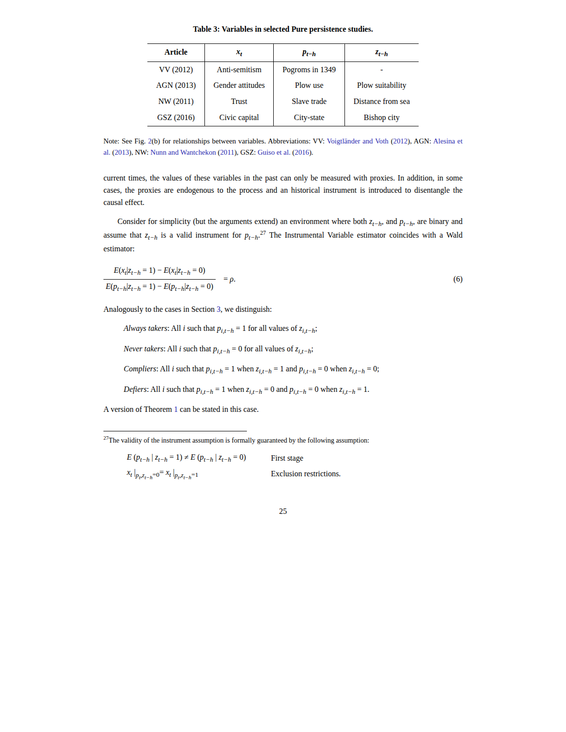Table 3: Variables in selected Pure persistence studies.
| Article | x t | p t−h | z t−h |
| --- | --- | --- | --- |
| VV (2012) | Anti-semitism | Pogroms in 1349 | - |
| AGN (2013) | Gender attitudes | Plow use | Plow suitability |
| NW (2011) | Trust | Slave trade | Distance from sea |
| GSZ (2016) | Civic capital | City-state | Bishop city |
Note: See Fig. 2(b) for relationships between variables. Abbreviations: VV: Voigtländer and Voth (2012), AGN: Alesina et al. (2013), NW: Nunn and Wantchekon (2011), GSZ: Guiso et al. (2016).
current times, the values of these variables in the past can only be measured with proxies. In addition, in some cases, the proxies are endogenous to the process and an historical instrument is introduced to disentangle the causal effect.
Consider for simplicity (but the arguments extend) an environment where both zt−h, and pt−h, are binary and assume that zt−h is a valid instrument for pt−h.27 The Instrumental Variable estimator coincides with a Wald estimator:
E(xt|zt−h = 1) − E(xt|zt−h = 0) E(pt−h|zt−h = 1) − E(pt−h|zt−h = 0) = ρ. (6)
Analogously to the cases in Section 3, we distinguish:
Always takers: All i such that pi,t−h = 1 for all values of zi,t−h;
Never takers: All i such that pi,t−h = 0 for all values of zi,t−h;
Compliers: All i such that pi,t−h = 1 when zi,t−h = 1 and pi,t−h = 0 when zi,t−h = 0;
Defiers: All i such that pi,t−h = 1 when zi,t−h = 0 and pi,t−h = 0 when zi,t−h = 1.
A version of Theorem 1 can be stated in this case.
27The validity of the instrument assumption is formally guaranteed by the following assumption:
| E ( p t−h / z t−h = 1) ≠ E ( p t−h / z t−h = 0) | First stage |
| x t / p t ,z t−h =0 = x t / p t ,z t−h =1 | Exclusion restrictions. |
25